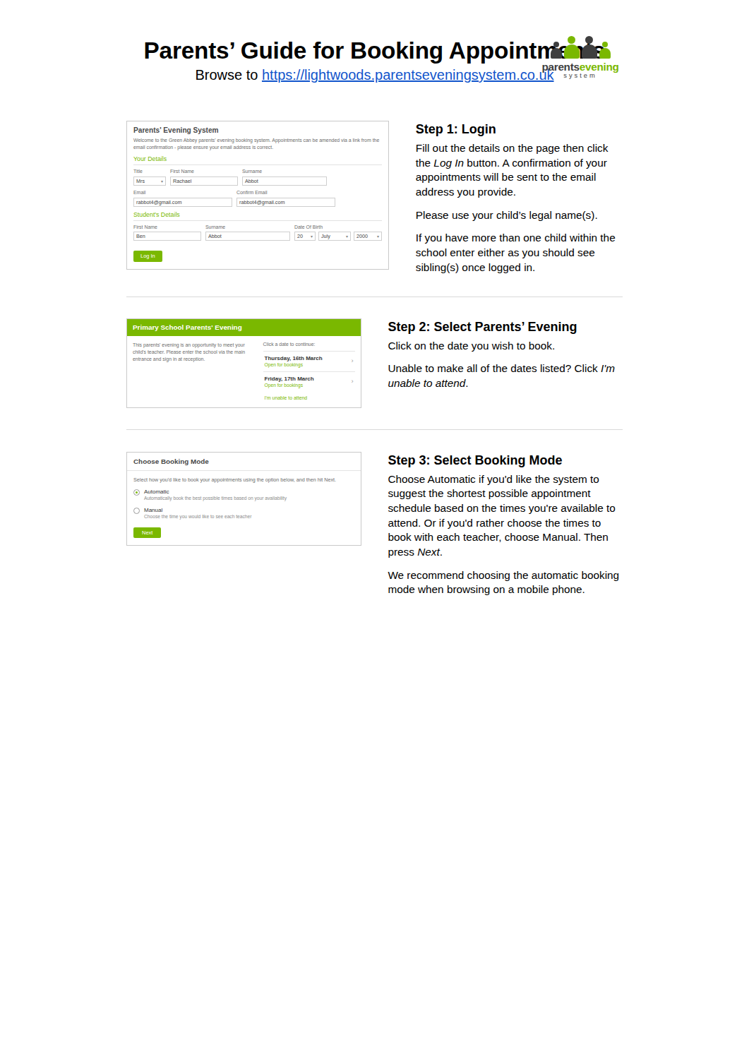parents evening
system
Parents’ Guide for Booking Appointments
Browse to https://lightwoods.parentseveningsystem.co.uk
Parents' Evening System
Welcome to the Green Abbey parents' evening booking system. Appointments can be amended via a link from the email confirmation - please ensure your email address is correct.
Your Details
Title
Mrs▾
First Name
Rachael
Surname
Abbot
Email
rabbot4@gmail.com
Confirm Email
rabbot4@gmail.com
Student's Details
First Name
Ben
Surname
Abbot
Date Of Birth
20▾
July▾
2000▾
Log In
Step 1: Login
Fill out the details on the page then click the Log In button. A confirmation of your appointments will be sent to the email address you provide.
Please use your child’s legal name(s).
If you have more than one child within the school enter either as you should see sibling(s) once logged in.
Primary School Parents' Evening
This parents' evening is an opportunity to meet your child's teacher. Please enter the school via the main entrance and sign in at reception.
Click a date to continue:
Thursday, 16th March
Open for bookings
›
Friday, 17th March
Open for bookings
›
I'm unable to attend
Step 2: Select Parents’ Evening
Click on the date you wish to book.
Unable to make all of the dates listed? Click I'm unable to attend.
Choose Booking Mode
Select how you'd like to book your appointments using the option below, and then hit Next.
Automatic
Automatically book the best possible times based on your availability
Manual
Choose the time you would like to see each teacher
Next
Step 3: Select Booking Mode
Choose Automatic if you'd like the system to suggest the shortest possible appointment schedule based on the times you're available to attend. Or if you'd rather choose the times to book with each teacher, choose Manual. Then press Next.
We recommend choosing the automatic booking mode when browsing on a mobile phone.